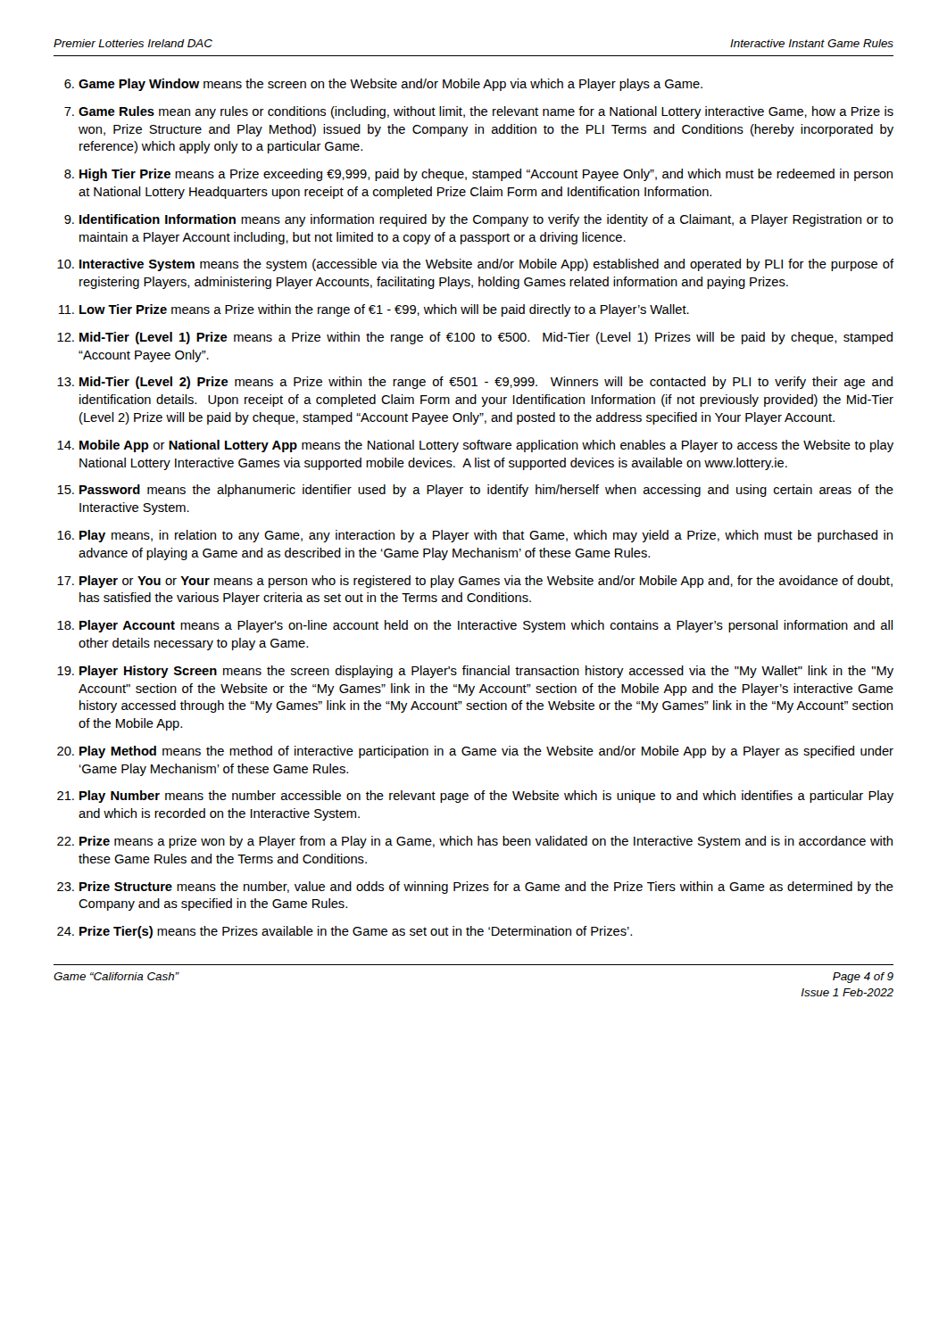Premier Lotteries Ireland DAC Interactive Instant Game Rules
Game Play Window means the screen on the Website and/or Mobile App via which a Player plays a Game.
Game Rules mean any rules or conditions (including, without limit, the relevant name for a National Lottery interactive Game, how a Prize is won, Prize Structure and Play Method) issued by the Company in addition to the PLI Terms and Conditions (hereby incorporated by reference) which apply only to a particular Game.
High Tier Prize means a Prize exceeding €9,999, paid by cheque, stamped “Account Payee Only”, and which must be redeemed in person at National Lottery Headquarters upon receipt of a completed Prize Claim Form and Identification Information.
Identification Information means any information required by the Company to verify the identity of a Claimant, a Player Registration or to maintain a Player Account including, but not limited to a copy of a passport or a driving licence.
Interactive System means the system (accessible via the Website and/or Mobile App) established and operated by PLI for the purpose of registering Players, administering Player Accounts, facilitating Plays, holding Games related information and paying Prizes.
Low Tier Prize means a Prize within the range of €1 - €99, which will be paid directly to a Player’s Wallet.
Mid-Tier (Level 1) Prize means a Prize within the range of €100 to €500. Mid-Tier (Level 1) Prizes will be paid by cheque, stamped “Account Payee Only”.
Mid-Tier (Level 2) Prize means a Prize within the range of €501 - €9,999. Winners will be contacted by PLI to verify their age and identification details. Upon receipt of a completed Claim Form and your Identification Information (if not previously provided) the Mid-Tier (Level 2) Prize will be paid by cheque, stamped “Account Payee Only”, and posted to the address specified in Your Player Account.
Mobile App or National Lottery App means the National Lottery software application which enables a Player to access the Website to play National Lottery Interactive Games via supported mobile devices. A list of supported devices is available on www.lottery.ie.
Password means the alphanumeric identifier used by a Player to identify him/herself when accessing and using certain areas of the Interactive System.
Play means, in relation to any Game, any interaction by a Player with that Game, which may yield a Prize, which must be purchased in advance of playing a Game and as described in the ‘Game Play Mechanism’ of these Game Rules.
Player or You or Your means a person who is registered to play Games via the Website and/or Mobile App and, for the avoidance of doubt, has satisfied the various Player criteria as set out in the Terms and Conditions.
Player Account means a Player's on-line account held on the Interactive System which contains a Player’s personal information and all other details necessary to play a Game.
Player History Screen means the screen displaying a Player's financial transaction history accessed via the "My Wallet" link in the "My Account" section of the Website or the “My Games” link in the “My Account” section of the Mobile App and the Player’s interactive Game history accessed through the “My Games” link in the “My Account” section of the Website or the “My Games” link in the “My Account” section of the Mobile App.
Play Method means the method of interactive participation in a Game via the Website and/or Mobile App by a Player as specified under ‘Game Play Mechanism’ of these Game Rules.
Play Number means the number accessible on the relevant page of the Website which is unique to and which identifies a particular Play and which is recorded on the Interactive System.
Prize means a prize won by a Player from a Play in a Game, which has been validated on the Interactive System and is in accordance with these Game Rules and the Terms and Conditions.
Prize Structure means the number, value and odds of winning Prizes for a Game and the Prize Tiers within a Game as determined by the Company and as specified in the Game Rules.
Prize Tier(s) means the Prizes available in the Game as set out in the ‘Determination of Prizes’.
Game “California Cash” Page 4 of 9
Issue 1 Feb-2022